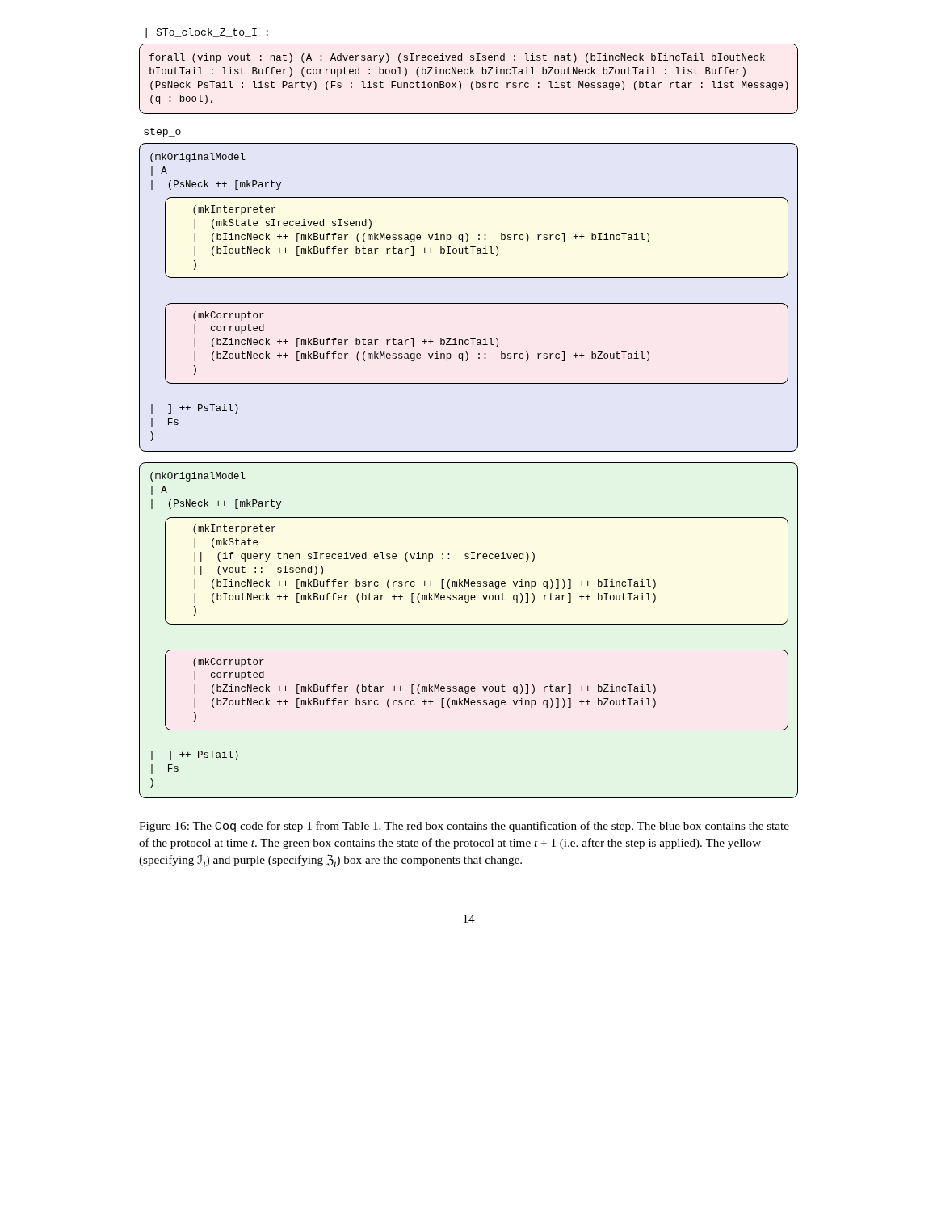| STo_clock_Z_to_I :
forall (vinp vout : nat) (A : Adversary) (sIreceived sIsend : list nat) (bIincNeck bIincTail bIoutNeck bIoutTail : list Buffer) (corrupted : bool) (bZincNeck bZincTail bZoutNeck bZoutTail : list Buffer) (PsNeck PsTail : list Party) (Fs : list FunctionBox) (bsrc rsrc : list Message) (btar rtar : list Message) (q : bool),
step_o
(mkOriginalModel | A | (PsNeck ++ [mkParty
(mkInterpreter | (mkState sIreceived sIsend) | (bIincNeck ++ [mkBuffer ((mkMessage vinp q) :: bsrc) rsrc] ++ bIincTail) | (bIoutNeck ++ [mkBuffer btar rtar] ++ bIoutTail) )
(mkCorruptor | corrupted | (bZincNeck ++ [mkBuffer btar rtar] ++ bZincTail) | (bZoutNeck ++ [mkBuffer ((mkMessage vinp q) :: bsrc) rsrc] ++ bZoutTail) )
| ] ++ PsTail) | Fs )
(mkOriginalModel | A | (PsNeck ++ [mkParty
(mkInterpreter | (mkState || (if query then sIreceived else (vinp :: sIreceived)) || (vout :: sIsend)) | (bIincNeck ++ [mkBuffer bsrc (rsrc ++ [(mkMessage vinp q)])] ++ bIincTail) | (bIoutNeck ++ [mkBuffer (btar ++ [(mkMessage vout q)]) rtar] ++ bIoutTail) )
(mkCorruptor | corrupted | (bZincNeck ++ [mkBuffer (btar ++ [(mkMessage vout q)]) rtar] ++ bZincTail) | (bZoutNeck ++ [mkBuffer bsrc (rsrc ++ [(mkMessage vinp q)])] ++ bZoutTail) )
| ] ++ PsTail) | Fs )
Figure 16: The Coq code for step 1 from Table 1. The red box contains the quantification of the step. The blue box contains the state of the protocol at time t. The green box contains the state of the protocol at time t + 1 (i.e. after the step is applied). The yellow (specifying ℐi) and purple (specifying ℨi) box are the components that change.
14